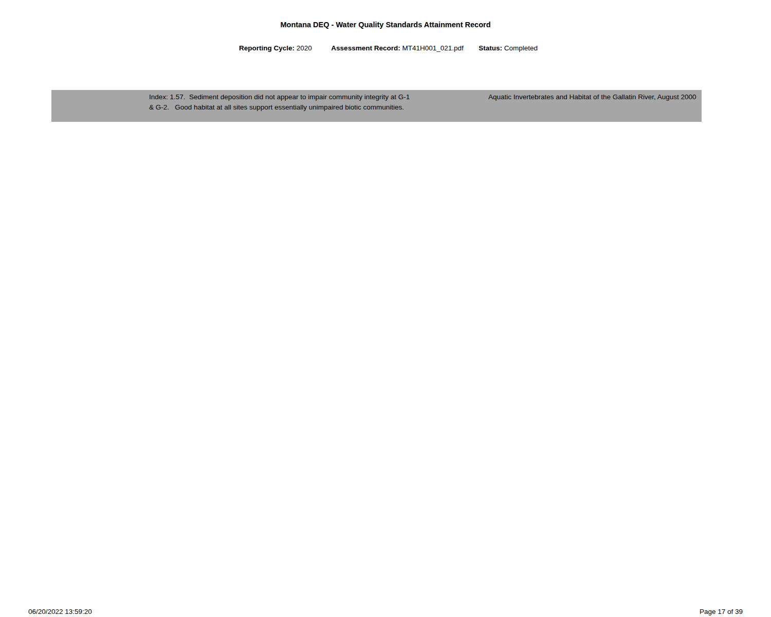Montana DEQ - Water Quality Standards Attainment Record
Reporting Cycle: 2020 Assessment Record: MT41H001_021.pdf Status: Completed
Index: 1.57. Sediment deposition did not appear to impair community integrity at G-1 & G-2. Good habitat at all sites support essentially unimpaired biotic communities.
Aquatic Invertebrates and Habitat of the Gallatin River, August 2000
06/20/2022 13:59:20 Page 17 of 39